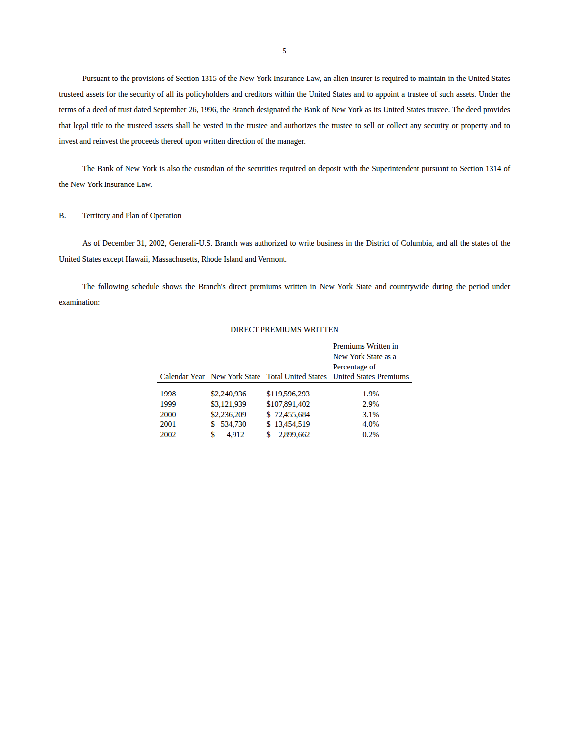5
Pursuant to the provisions of Section 1315 of the New York Insurance Law, an alien insurer is required to maintain in the United States trusteed assets for the security of all its policyholders and creditors within the United States and to appoint a trustee of such assets. Under the terms of a deed of trust dated September 26, 1996, the Branch designated the Bank of New York as its United States trustee. The deed provides that legal title to the trusteed assets shall be vested in the trustee and authorizes the trustee to sell or collect any security or property and to invest and reinvest the proceeds thereof upon written direction of the manager.
The Bank of New York is also the custodian of the securities required on deposit with the Superintendent pursuant to Section 1314 of the New York Insurance Law.
B. Territory and Plan of Operation
As of December 31, 2002, Generali-U.S. Branch was authorized to write business in the District of Columbia, and all the states of the United States except Hawaii, Massachusetts, Rhode Island and Vermont.
The following schedule shows the Branch's direct premiums written in New York State and countrywide during the period under examination:
DIRECT PREMIUMS WRITTEN
| | | | Premiums Written in |
| | | | New York State as a |
| | | | Percentage of |
| Calendar Year | New York State | Total United States | United States Premiums |
| 1998 | $2,240,936 | $119,596,293 | 1.9% |
| 1999 | $3,121,939 | $107,891,402 | 2.9% |
| 2000 | $2,236,209 | $ 72,455,684 | 3.1% |
| 2001 | $ 534,730 | $ 13,454,519 | 4.0% |
| 2002 | $ 4,912 | $ 2,899,662 | 0.2% |